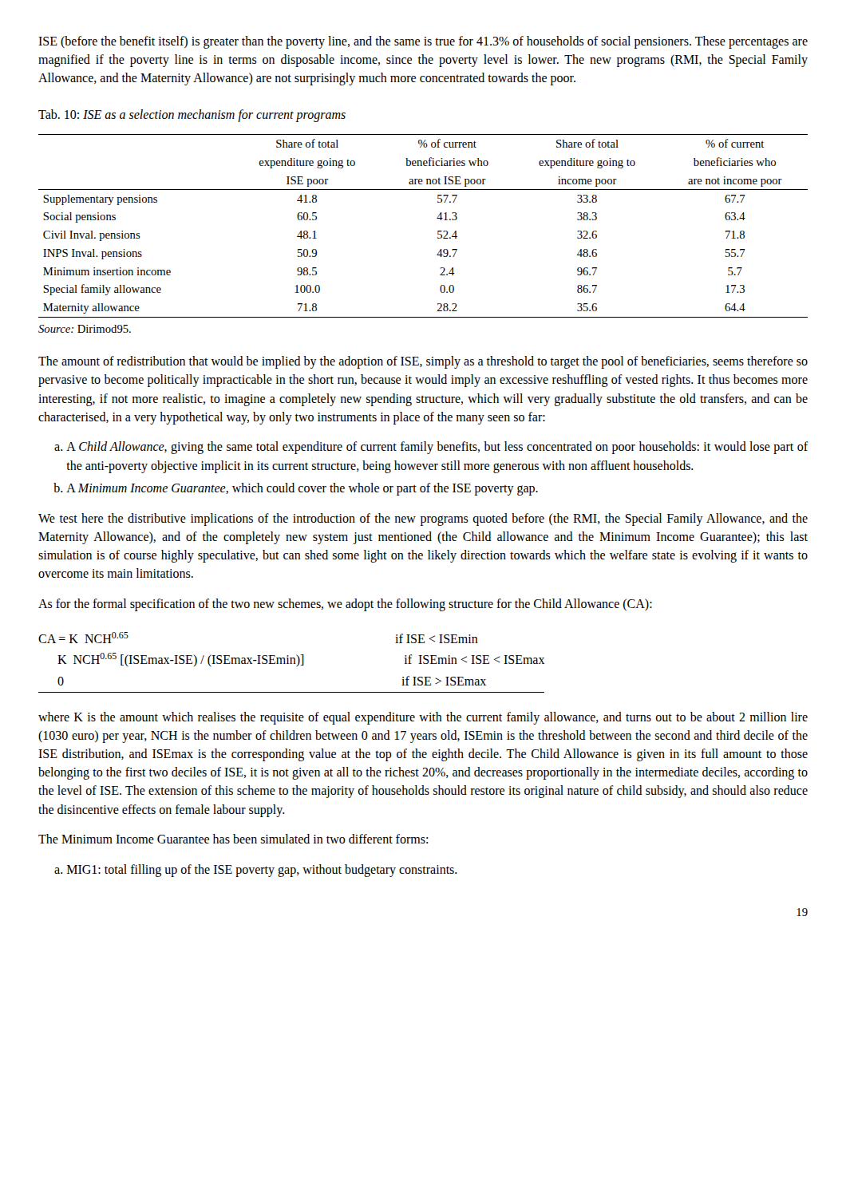ISE (before the benefit itself) is greater than the poverty line, and the same is true for 41.3% of households of social pensioners. These percentages are magnified if the poverty line is in terms on disposable income, since the poverty level is lower. The new programs (RMI, the Special Family Allowance, and the Maternity Allowance) are not surprisingly much more concentrated towards the poor.
Tab. 10: ISE as a selection mechanism for current programs
| | Share of total | % of current | Share of total | % of current |
| --- | --- | --- | --- | --- |
| | expenditure going to | beneficiaries who | expenditure going to | beneficiaries who |
| | ISE poor | are not ISE poor | income poor | are not income poor |
| Supplementary pensions | 41.8 | 57.7 | 33.8 | 67.7 |
| Social pensions | 60.5 | 41.3 | 38.3 | 63.4 |
| Civil Inval. pensions | 48.1 | 52.4 | 32.6 | 71.8 |
| INPS Inval. pensions | 50.9 | 49.7 | 48.6 | 55.7 |
| Minimum insertion income | 98.5 | 2.4 | 96.7 | 5.7 |
| Special family allowance | 100.0 | 0.0 | 86.7 | 17.3 |
| Maternity allowance | 71.8 | 28.2 | 35.6 | 64.4 |
Source: Dirimod95.
The amount of redistribution that would be implied by the adoption of ISE, simply as a threshold to target the pool of beneficiaries, seems therefore so pervasive to become politically impracticable in the short run, because it would imply an excessive reshuffling of vested rights. It thus becomes more interesting, if not more realistic, to imagine a completely new spending structure, which will very gradually substitute the old transfers, and can be characterised, in a very hypothetical way, by only two instruments in place of the many seen so far:
A Child Allowance, giving the same total expenditure of current family benefits, but less concentrated on poor households: it would lose part of the anti-poverty objective implicit in its current structure, being however still more generous with non affluent households.
A Minimum Income Guarantee, which could cover the whole or part of the ISE poverty gap.
We test here the distributive implications of the introduction of the new programs quoted before (the RMI, the Special Family Allowance, and the Maternity Allowance), and of the completely new system just mentioned (the Child allowance and the Minimum Income Guarantee); this last simulation is of course highly speculative, but can shed some light on the likely direction towards which the welfare state is evolving if it wants to overcome its main limitations.
As for the formal specification of the two new schemes, we adopt the following structure for the Child Allowance (CA):
| CA = K NCH 0.65 | if ISE < ISEmin |
| K NCH 0.65 [(ISEmax-ISE) / (ISEmax-ISEmin)] | if ISEmin < ISE < ISEmax |
| 0 | if ISE > ISEmax |
where K is the amount which realises the requisite of equal expenditure with the current family allowance, and turns out to be about 2 million lire (1030 euro) per year, NCH is the number of children between 0 and 17 years old, ISEmin is the threshold between the second and third decile of the ISE distribution, and ISEmax is the corresponding value at the top of the eighth decile. The Child Allowance is given in its full amount to those belonging to the first two deciles of ISE, it is not given at all to the richest 20%, and decreases proportionally in the intermediate deciles, according to the level of ISE. The extension of this scheme to the majority of households should restore its original nature of child subsidy, and should also reduce the disincentive effects on female labour supply.
The Minimum Income Guarantee has been simulated in two different forms:
MIG1: total filling up of the ISE poverty gap, without budgetary constraints.
19